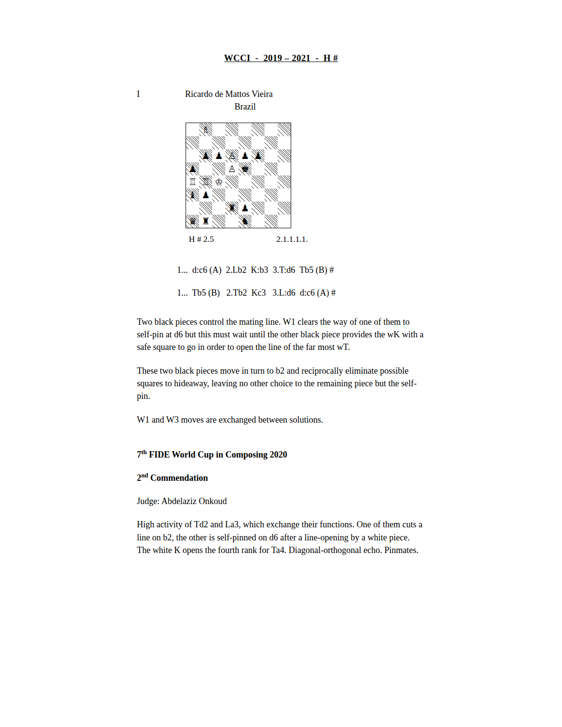WCCI - 2019 – 2021 - H #
IRicardo de Mattos Vieira Brazil
| | ♗ | | | | | | |
| | ♟ | ♟ | ♙ | ♟ | ♟ | | |
| ♟ | | | ♙ | ♚ | | | |
| ♖ | ♖ | ♔ | | | | | |
| ♝ | ♟ | | | | | | |
| | | | ♜ | ♟ | | | |
| ♛ | ♜ | | | ♞ | | | |
H # 2.5 2.1.1.1.1.
1... d:c6 (A) 2.Lb2 K:b3 3.T:d6 Tb5 (B) #
1... Tb5 (B) 2.Tb2 Kc3 3.L:d6 d:c6 (A) #
Two black pieces control the mating line. W1 clears the way of one of them to self-pin at d6 but this must wait until the other black piece provides the wK with a safe square to go in order to open the line of the far most wT.
These two black pieces move in turn to b2 and reciprocally eliminate possible squares to hideaway, leaving no other choice to the remaining piece but the self-pin.
W1 and W3 moves are exchanged between solutions.
7th FIDE World Cup in Composing 2020
2nd Commendation
Judge: Abdelaziz Onkoud
High activity of Td2 and La3, which exchange their functions. One of them cuts a line on b2, the other is self-pinned on d6 after a line-opening by a white piece. The white K opens the fourth rank for Ta4. Diagonal-orthogonal echo. Pinmates.